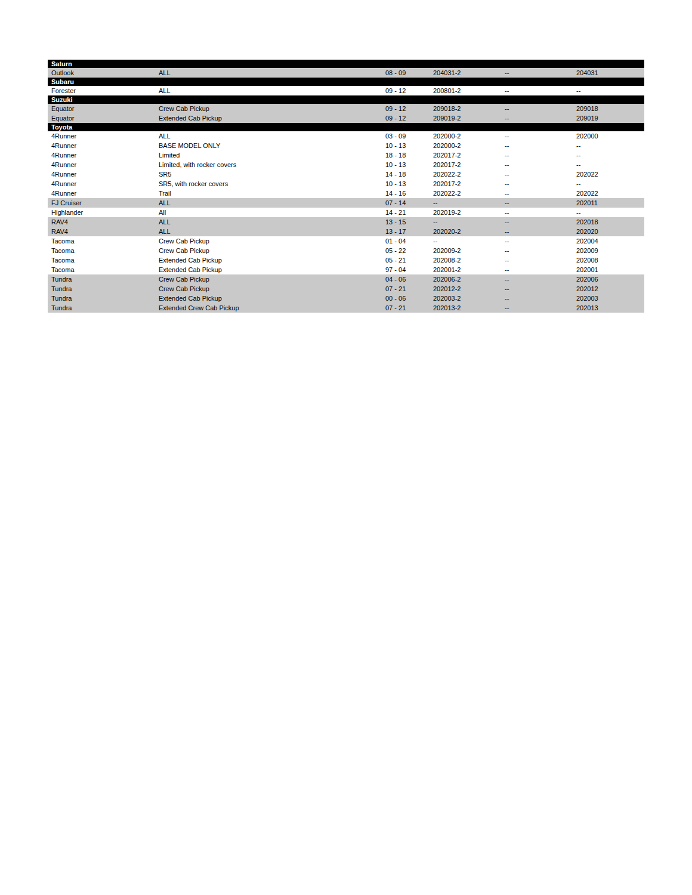| Saturn | | | | | |
| Outlook | ALL | 08 - 09 | 204031-2 | -- | 204031 |
| Subaru | | | | | |
| Forester | ALL | 09 - 12 | 200801-2 | -- | -- |
| Suzuki | | | | | |
| Equator | Crew Cab Pickup | 09 - 12 | 209018-2 | -- | 209018 |
| Equator | Extended Cab Pickup | 09 - 12 | 209019-2 | -- | 209019 |
| Toyota | | | | | |
| 4Runner | ALL | 03 - 09 | 202000-2 | -- | 202000 |
| 4Runner | BASE MODEL ONLY | 10 - 13 | 202000-2 | -- | -- |
| 4Runner | Limited | 18 - 18 | 202017-2 | -- | -- |
| 4Runner | Limited, with rocker covers | 10 - 13 | 202017-2 | -- | -- |
| 4Runner | SR5 | 14 - 18 | 202022-2 | -- | 202022 |
| 4Runner | SR5, with rocker covers | 10 - 13 | 202017-2 | -- | -- |
| 4Runner | Trail | 14 - 16 | 202022-2 | -- | 202022 |
| FJ Cruiser | ALL | 07 - 14 | -- | -- | 202011 |
| Highlander | All | 14 - 21 | 202019-2 | -- | -- |
| RAV4 | ALL | 13 - 15 | -- | -- | 202018 |
| RAV4 | ALL | 13 - 17 | 202020-2 | -- | 202020 |
| Tacoma | Crew Cab Pickup | 01 - 04 | -- | -- | 202004 |
| Tacoma | Crew Cab Pickup | 05 - 22 | 202009-2 | -- | 202009 |
| Tacoma | Extended Cab Pickup | 05 - 21 | 202008-2 | -- | 202008 |
| Tacoma | Extended Cab Pickup | 97 - 04 | 202001-2 | -- | 202001 |
| Tundra | Crew Cab Pickup | 04 - 06 | 202006-2 | -- | 202006 |
| Tundra | Crew Cab Pickup | 07 - 21 | 202012-2 | -- | 202012 |
| Tundra | Extended Cab Pickup | 00 - 06 | 202003-2 | -- | 202003 |
| Tundra | Extended Crew Cab Pickup | 07 - 21 | 202013-2 | -- | 202013 |